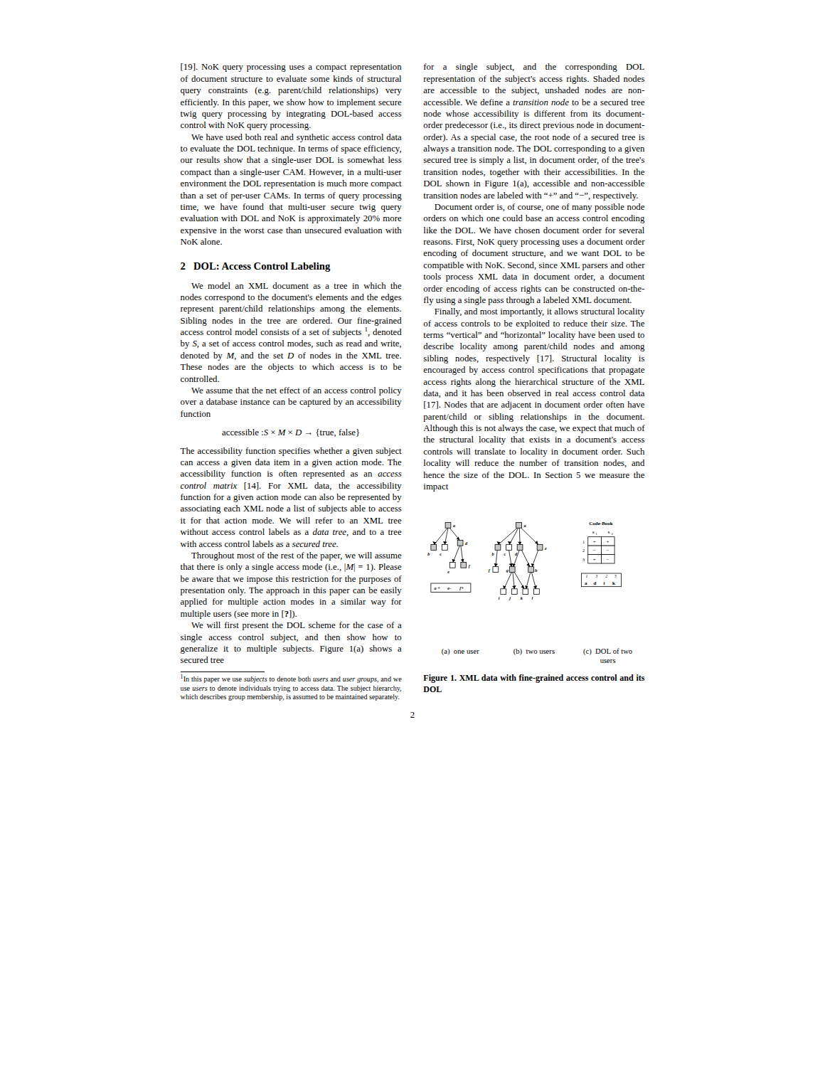[19]. NoK query processing uses a compact representation of document structure to evaluate some kinds of structural query constraints (e.g. parent/child relationships) very efficiently. In this paper, we show how to implement secure twig query processing by integrating DOL-based access control with NoK query processing.
We have used both real and synthetic access control data to evaluate the DOL technique. In terms of space efficiency, our results show that a single-user DOL is somewhat less compact than a single-user CAM. However, in a multi-user environment the DOL representation is much more compact than a set of per-user CAMs. In terms of query processing time, we have found that multi-user secure twig query evaluation with DOL and NoK is approximately 20% more expensive in the worst case than unsecured evaluation with NoK alone.
2 DOL: Access Control Labeling
We model an XML document as a tree in which the nodes correspond to the document's elements and the edges represent parent/child relationships among the elements. Sibling nodes in the tree are ordered. Our fine-grained access control model consists of a set of subjects 1, denoted by S, a set of access control modes, such as read and write, denoted by M, and the set D of nodes in the XML tree. These nodes are the objects to which access is to be controlled.
We assume that the net effect of an access control policy over a database instance can be captured by an accessibility function
accessible :S × M × D → {true, false}
The accessibility function specifies whether a given subject can access a given data item in a given action mode. The accessibility function is often represented as an access control matrix [14]. For XML data, the accessibility function for a given action mode can also be represented by associating each XML node a list of subjects able to access it for that action mode. We will refer to an XML tree without access control labels as a data tree, and to a tree with access control labels as a secured tree.
Throughout most of the rest of the paper, we will assume that there is only a single access mode (i.e., |M| = 1). Please be aware that we impose this restriction for the purposes of presentation only. The approach in this paper can be easily applied for multiple action modes in a similar way for multiple users (see more in [?]).
We will first present the DOL scheme for the case of a single access control subject, and then show how to generalize it to multiple subjects. Figure 1(a) shows a secured tree
1In this paper we use subjects to denote both users and user groups, and we use users to denote individuals trying to access data. The subject hierarchy, which describes group membership, is assumed to be maintained separately.
for a single subject, and the corresponding DOL representation of the subject's access rights. Shaded nodes are accessible to the subject, unshaded nodes are non-accessible. We define a transition node to be a secured tree node whose accessibility is different from its document-order predecessor (i.e., its direct previous node in document-order). As a special case, the root node of a secured tree is always a transition node. The DOL corresponding to a given secured tree is simply a list, in document order, of the tree's transition nodes, together with their accessibilities. In the DOL shown in Figure 1(a), accessible and non-accessible transition nodes are labeled with “+” and “−”, respectively.
Document order is, of course, one of many possible node orders on which one could base an access control encoding like the DOL. We have chosen document order for several reasons. First, NoK query processing uses a document order encoding of document structure, and we want DOL to be compatible with NoK. Second, since XML parsers and other tools process XML data in document order, a document order encoding of access rights can be constructed on-the-fly using a single pass through a labeled XML document.
Finally, and most importantly, it allows structural locality of access controls to be exploited to reduce their size. The terms “vertical” and “horizontal” locality have been used to describe locality among parent/child nodes and among sibling nodes, respectively [17]. Structural locality is encouraged by access control specifications that propagate access rights along the hierarchical structure of the XML data, and it has been observed in real access control data [17]. Nodes that are adjacent in document order often have parent/child or sibling relationships in the document. Although this is not always the case, we expect that much of the structural locality that exists in a document's access controls will translate to locality in document order. Such locality will reduce the number of transition nodes, and hence the size of the DOL. In Section 5 we measure the impact
a b c d e f a + e- f+ a b c d e f g h i j k l Code-Book s 1 s 2 1 2 3 + + − − + − 1 a 3 d 2 i 3 k
(a) one user (b) two users (c) DOL of two
users
Figure 1. XML data with fine-grained access control and its DOL
2